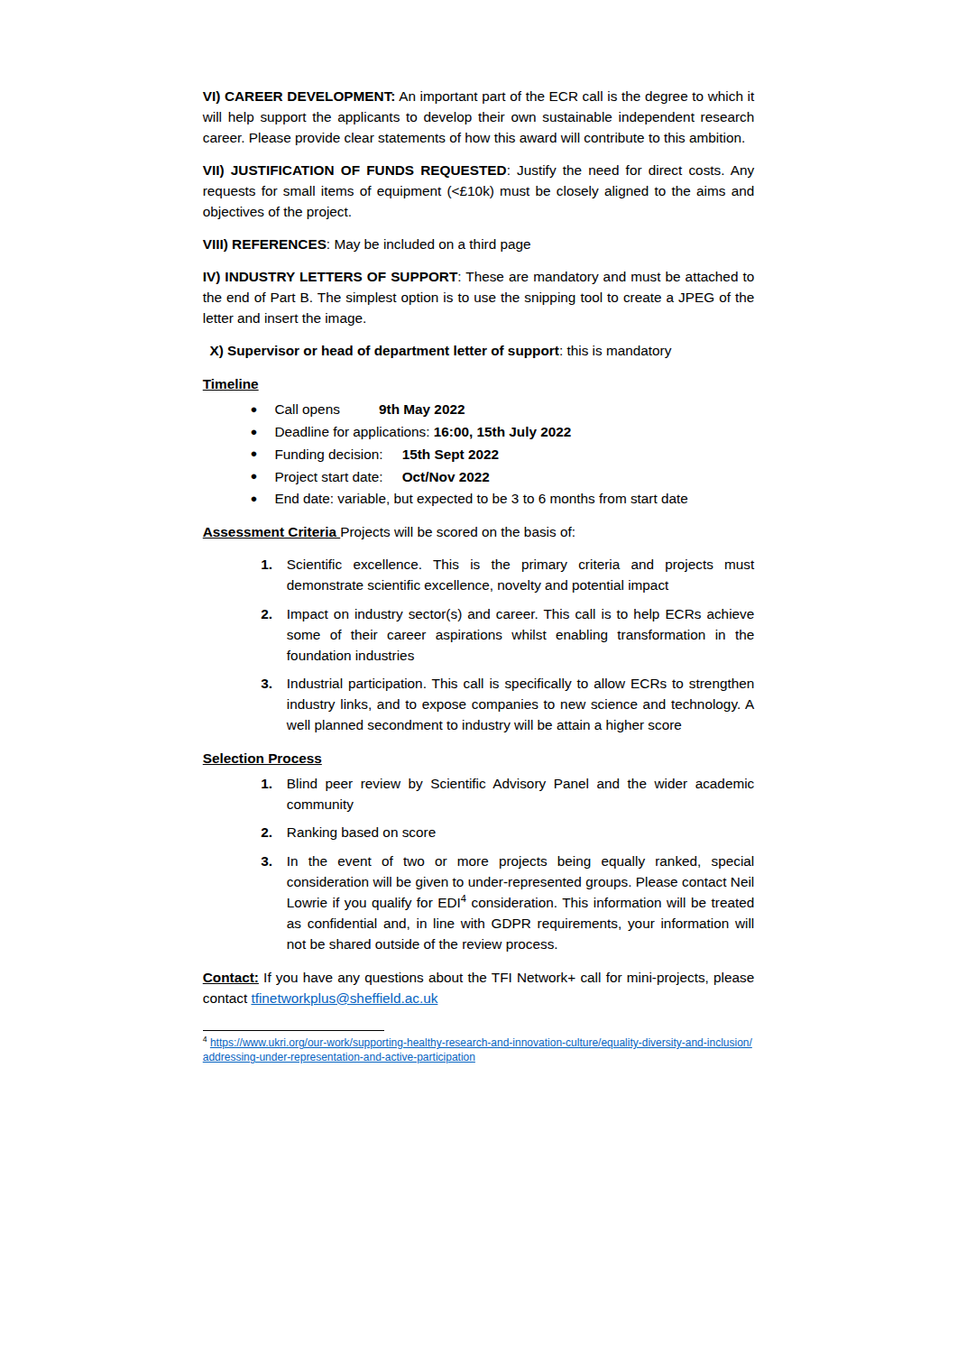VI) CAREER DEVELOPMENT: An important part of the ECR call is the degree to which it will help support the applicants to develop their own sustainable independent research career. Please provide clear statements of how this award will contribute to this ambition.
VII) JUSTIFICATION OF FUNDS REQUESTED: Justify the need for direct costs. Any requests for small items of equipment (<£10k) must be closely aligned to the aims and objectives of the project.
VIII) REFERENCES: May be included on a third page
IV) INDUSTRY LETTERS OF SUPPORT: These are mandatory and must be attached to the end of Part B. The simplest option is to use the snipping tool to create a JPEG of the letter and insert the image.
X) Supervisor or head of department letter of support: this is mandatory
Timeline
Call opens 9th May 2022
Deadline for applications: 16:00, 15th July 2022
Funding decision: 15th Sept 2022
Project start date: Oct/Nov 2022
End date: variable, but expected to be 3 to 6 months from start date
Assessment Criteria Projects will be scored on the basis of:
Scientific excellence. This is the primary criteria and projects must demonstrate scientific excellence, novelty and potential impact
Impact on industry sector(s) and career. This call is to help ECRs achieve some of their career aspirations whilst enabling transformation in the foundation industries
Industrial participation. This call is specifically to allow ECRs to strengthen industry links, and to expose companies to new science and technology. A well planned secondment to industry will be attain a higher score
Selection Process
Blind peer review by Scientific Advisory Panel and the wider academic community
Ranking based on score
In the event of two or more projects being equally ranked, special consideration will be given to under-represented groups. Please contact Neil Lowrie if you qualify for EDI4 consideration. This information will be treated as confidential and, in line with GDPR requirements, your information will not be shared outside of the review process.
Contact: If you have any questions about the TFI Network+ call for mini-projects, please contact tfinetworkplus@sheffield.ac.uk
4 https://www.ukri.org/our-work/supporting-healthy-research-and-innovation-culture/equality-diversity-and-inclusion/addressing-under-representation-and-active-participation